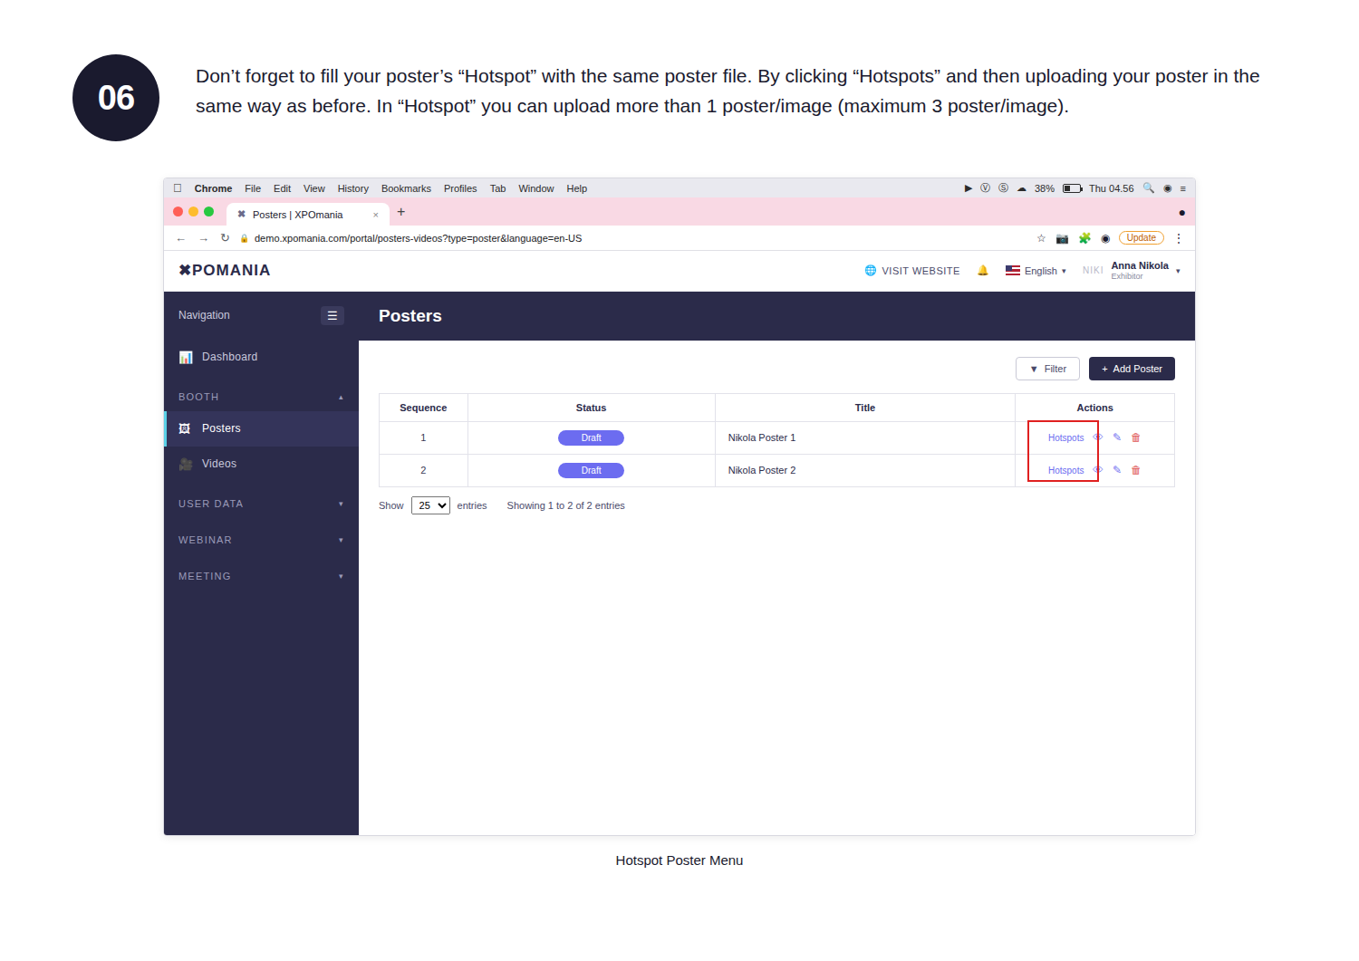06
Don’t forget to fill your poster’s “Hotspot” with the same poster file. By clicking “Hotspots” and then uploading your poster in the same way as before. In “Hotspot” you can upload more than 1 poster/image (maximum 3 poster/image).
 Chrome File Edit View History Bookmarks Profiles Tab Window Help
▶ Ⓥ Ⓢ ☁ 38% Thu 04.56 🔍 ◉ ≡
✖ Posters | XPOmania ×
+
●
← → ↻
🔒 demo.xpomania.com/portal/posters-videos?type=poster&language=en-US
☆ 📷 🧩 ◉ Update ⋮
✖POMANIA
🌐 VISIT WEBSITE
🔔
English ▾
NIKI
Anna Nikola
Exhibitor
▾
Navigation ☰
📊 Dashboard
BOOTH▴
🖼 Posters
🎥 Videos
USER DATA▾
WEBINAR▾
MEETING▾
Posters
▼ Filter
+ Add Poster
| Sequence | Status | Title | Actions |
| --- | --- | --- | --- |
| 1 | Draft | Nikola Poster 1 | Hotspots 👁 ✎ 🗑 |
| 2 | Draft | Nikola Poster 2 | Hotspots 👁 ✎ 🗑 |
Show 25 entries Showing 1 to 2 of 2 entries
Hotspot Poster Menu